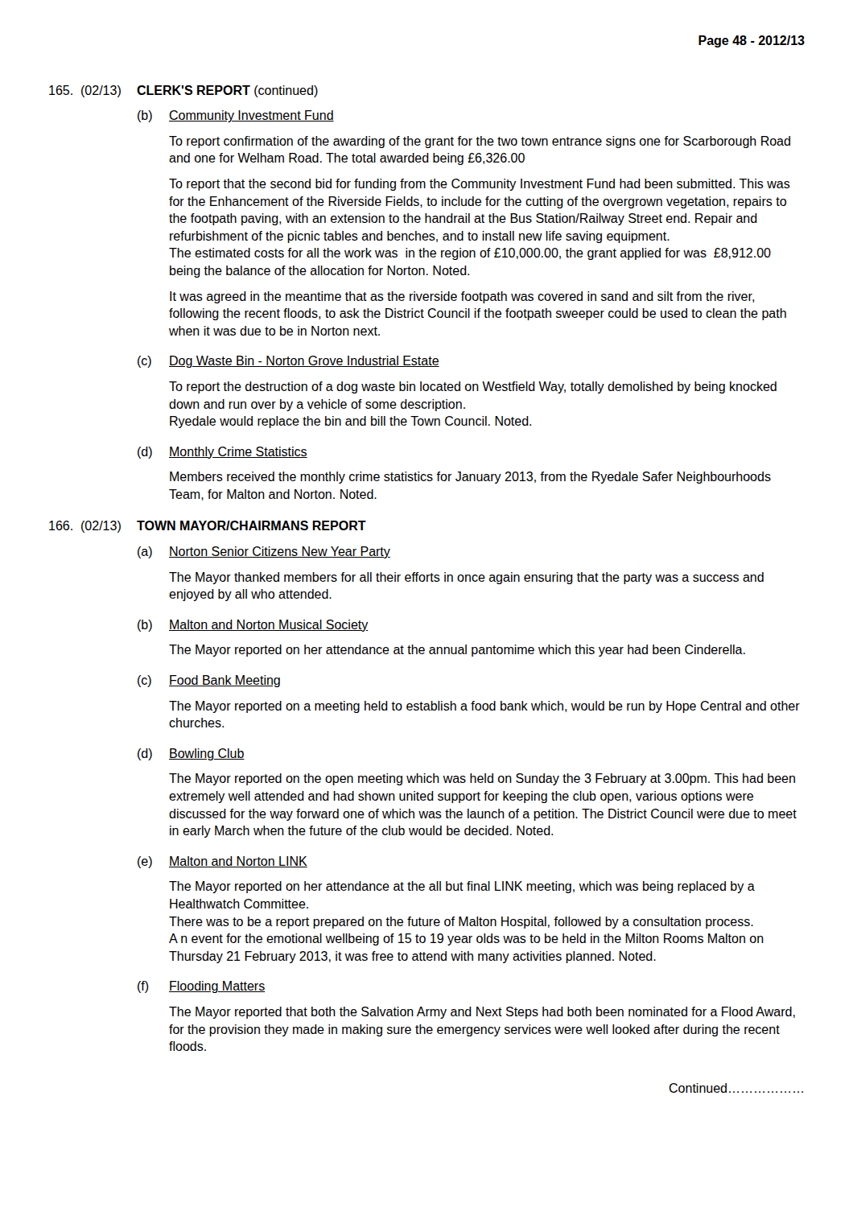Page 48 - 2012/13
165. (02/13) CLERK'S REPORT (continued)
(b)
Community Investment Fund
To report confirmation of the awarding of the grant for the two town entrance signs one for Scarborough Road and one for Welham Road. The total awarded being £6,326.00
To report that the second bid for funding from the Community Investment Fund had been submitted. This was for the Enhancement of the Riverside Fields, to include for the cutting of the overgrown vegetation, repairs to the footpath paving, with an extension to the handrail at the Bus Station/Railway Street end. Repair and refurbishment of the picnic tables and benches, and to install new life saving equipment.
The estimated costs for all the work was in the region of £10,000.00, the grant applied for was £8,912.00 being the balance of the allocation for Norton. Noted.
It was agreed in the meantime that as the riverside footpath was covered in sand and silt from the river, following the recent floods, to ask the District Council if the footpath sweeper could be used to clean the path when it was due to be in Norton next.
(c)
Dog Waste Bin - Norton Grove Industrial Estate
To report the destruction of a dog waste bin located on Westfield Way, totally demolished by being knocked down and run over by a vehicle of some description.
Ryedale would replace the bin and bill the Town Council. Noted.
(d)
Monthly Crime Statistics
Members received the monthly crime statistics for January 2013, from the Ryedale Safer Neighbourhoods Team, for Malton and Norton. Noted.
166. (02/13) TOWN MAYOR/CHAIRMANS REPORT
(a)
Norton Senior Citizens New Year Party
The Mayor thanked members for all their efforts in once again ensuring that the party was a success and enjoyed by all who attended.
(b)
Malton and Norton Musical Society
The Mayor reported on her attendance at the annual pantomime which this year had been Cinderella.
(c)
Food Bank Meeting
The Mayor reported on a meeting held to establish a food bank which, would be run by Hope Central and other churches.
(d)
Bowling Club
The Mayor reported on the open meeting which was held on Sunday the 3 February at 3.00pm. This had been extremely well attended and had shown united support for keeping the club open, various options were discussed for the way forward one of which was the launch of a petition. The District Council were due to meet in early March when the future of the club would be decided. Noted.
(e)
Malton and Norton LINK
The Mayor reported on her attendance at the all but final LINK meeting, which was being replaced by a Healthwatch Committee.
There was to be a report prepared on the future of Malton Hospital, followed by a consultation process.
A n event for the emotional wellbeing of 15 to 19 year olds was to be held in the Milton Rooms Malton on Thursday 21 February 2013, it was free to attend with many activities planned. Noted.
(f)
Flooding Matters
The Mayor reported that both the Salvation Army and Next Steps had both been nominated for a Flood Award, for the provision they made in making sure the emergency services were well looked after during the recent floods.
Continued………………